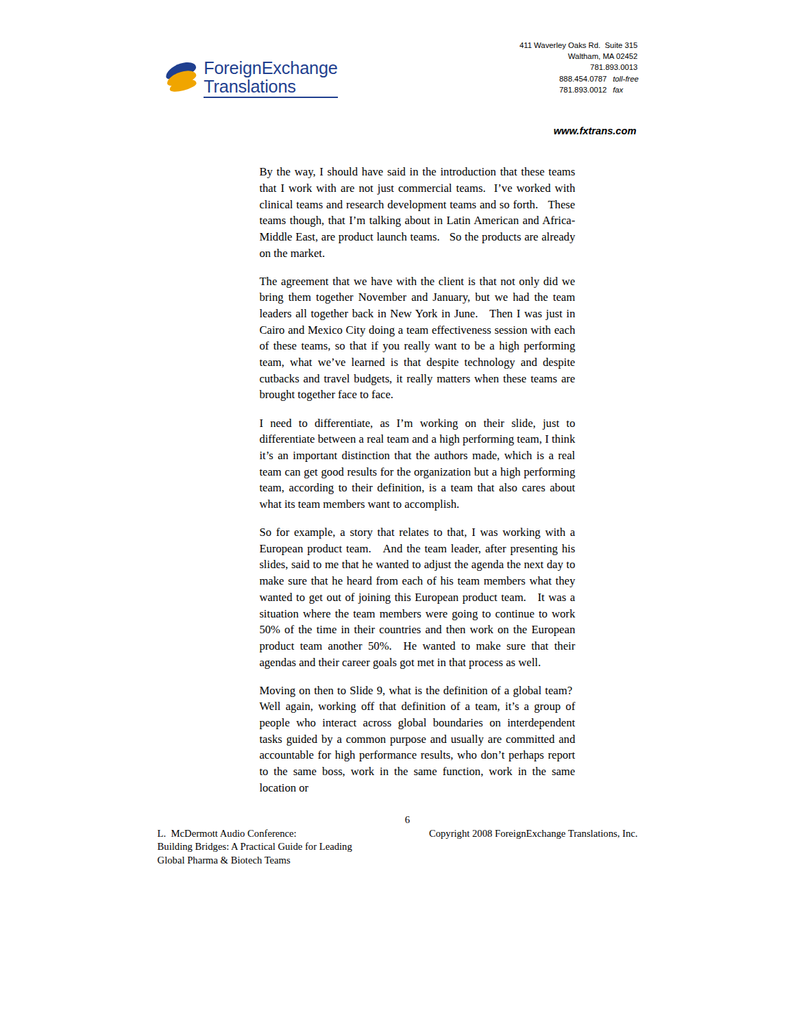Foreign Exchange
Translations
411 Waverley Oaks Rd. Suite 315 Waltham, MA 02452 781.893.0013 888.454.0787 toll-free 781.893.0012 fax
www.fxtrans.com
By the way, I should have said in the introduction that these teams that I work with are not just commercial teams. I’ve worked with clinical teams and research development teams and so forth. These teams though, that I’m talking about in Latin American and Africa-Middle East, are product launch teams. So the products are already on the market.
The agreement that we have with the client is that not only did we bring them together November and January, but we had the team leaders all together back in New York in June. Then I was just in Cairo and Mexico City doing a team effectiveness session with each of these teams, so that if you really want to be a high performing team, what we’ve learned is that despite technology and despite cutbacks and travel budgets, it really matters when these teams are brought together face to face.
I need to differentiate, as I’m working on their slide, just to differentiate between a real team and a high performing team, I think it’s an important distinction that the authors made, which is a real team can get good results for the organization but a high performing team, according to their definition, is a team that also cares about what its team members want to accomplish.
So for example, a story that relates to that, I was working with a European product team. And the team leader, after presenting his slides, said to me that he wanted to adjust the agenda the next day to make sure that he heard from each of his team members what they wanted to get out of joining this European product team. It was a situation where the team members were going to continue to work 50% of the time in their countries and then work on the European product team another 50%. He wanted to make sure that their agendas and their career goals got met in that process as well.
Moving on then to Slide 9, what is the definition of a global team? Well again, working off that definition of a team, it’s a group of people who interact across global boundaries on interdependent tasks guided by a common purpose and usually are committed and accountable for high performance results, who don’t perhaps report to the same boss, work in the same function, work in the same location or
6
L. McDermott Audio Conference:
Building Bridges: A Practical Guide for Leading
Global Pharma & Biotech Teams
Copyright 2008 ForeignExchange Translations, Inc.